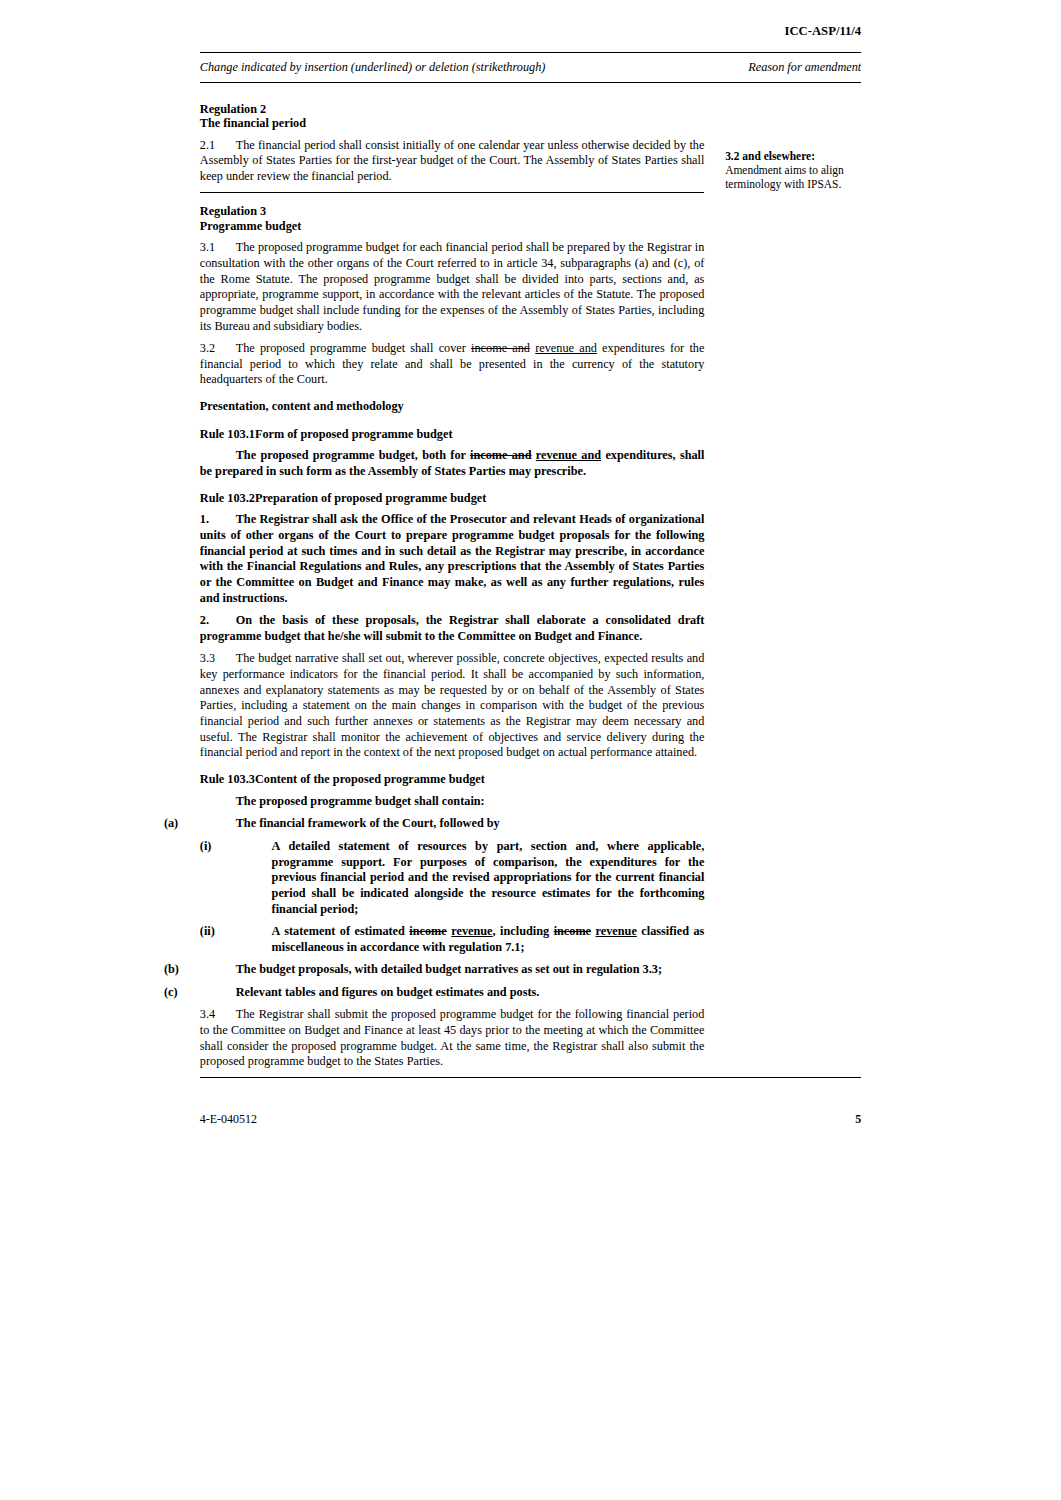ICC-ASP/11/4
Change indicated by insertion (underlined) or deletion (strikethrough)
Reason for amendment
Regulation 2The financial period
2.1 The financial period shall consist initially of one calendar year unless otherwise decided by the Assembly of States Parties for the first-year budget of the Court. The Assembly of States Parties shall keep under review the financial period.
Regulation 3Programme budget
3.1 The proposed programme budget for each financial period shall be prepared by the Registrar in consultation with the other organs of the Court referred to in article 34, subparagraphs (a) and (c), of the Rome Statute. The proposed programme budget shall be divided into parts, sections and, as appropriate, programme support, in accordance with the relevant articles of the Statute. The proposed programme budget shall include funding for the expenses of the Assembly of States Parties, including its Bureau and subsidiary bodies.
3.2 The proposed programme budget shall cover income and revenue and expenditures for the financial period to which they relate and shall be presented in the currency of the statutory headquarters of the Court.
Presentation, content and methodology
Rule 103.1Form of proposed programme budget
The proposed programme budget, both for income and revenue and expenditures, shall be prepared in such form as the Assembly of States Parties may prescribe.
Rule 103.2Preparation of proposed programme budget
1. The Registrar shall ask the Office of the Prosecutor and relevant Heads of organizational units of other organs of the Court to prepare programme budget proposals for the following financial period at such times and in such detail as the Registrar may prescribe, in accordance with the Financial Regulations and Rules, any prescriptions that the Assembly of States Parties or the Committee on Budget and Finance may make, as well as any further regulations, rules and instructions.
2. On the basis of these proposals, the Registrar shall elaborate a consolidated draft programme budget that he/she will submit to the Committee on Budget and Finance.
3.3 The budget narrative shall set out, wherever possible, concrete objectives, expected results and key performance indicators for the financial period. It shall be accompanied by such information, annexes and explanatory statements as may be requested by or on behalf of the Assembly of States Parties, including a statement on the main changes in comparison with the budget of the previous financial period and such further annexes or statements as the Registrar may deem necessary and useful. The Registrar shall monitor the achievement of objectives and service delivery during the financial period and report in the context of the next proposed budget on actual performance attained.
Rule 103.3Content of the proposed programme budget
The proposed programme budget shall contain:
(a) The financial framework of the Court, followed by
(i) A detailed statement of resources by part, section and, where applicable, programme support. For purposes of comparison, the expenditures for the previous financial period and the revised appropriations for the current financial period shall be indicated alongside the resource estimates for the forthcoming financial period;
(ii) A statement of estimated income revenue, including income revenue classified as miscellaneous in accordance with regulation 7.1;
(b) The budget proposals, with detailed budget narratives as set out in regulation 3.3;
(c) Relevant tables and figures on budget estimates and posts.
3.4 The Registrar shall submit the proposed programme budget for the following financial period to the Committee on Budget and Finance at least 45 days prior to the meeting at which the Committee shall consider the proposed programme budget. At the same time, the Registrar shall also submit the proposed programme budget to the States Parties.
3.2 and elsewhere:
Amendment aims to align terminology with IPSAS.
4-E-040512
5